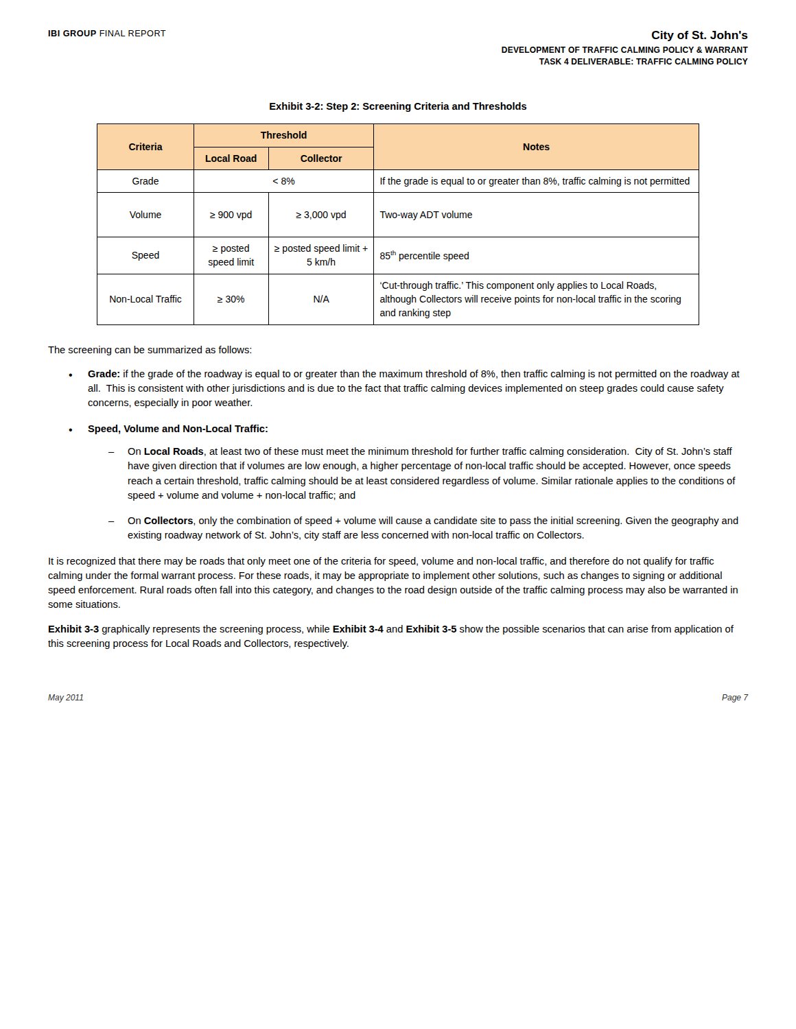IBI GROUP FINAL REPORT
City of St. John's
DEVELOPMENT OF TRAFFIC CALMING POLICY & WARRANT
TASK 4 DELIVERABLE: TRAFFIC CALMING POLICY
Exhibit 3-2: Step 2: Screening Criteria and Thresholds
| Criteria | Threshold | Notes |
| --- | --- | --- |
| Local Road | Collector |
| Grade | < 8% | If the grade is equal to or greater than 8%, traffic calming is not permitted |
| Volume | ≥ 900 vpd | ≥ 3,000 vpd | Two-way ADT volume |
| Speed | ≥ posted speed limit | ≥ posted speed limit + 5 km/h | 85 th percentile speed |
| Non-Local Traffic | ≥ 30% | N/A | ‘Cut-through traffic.’ This component only applies to Local Roads, although Collectors will receive points for non-local traffic in the scoring and ranking step |
The screening can be summarized as follows:
Grade: if the grade of the roadway is equal to or greater than the maximum threshold of 8%, then traffic calming is not permitted on the roadway at all. This is consistent with other jurisdictions and is due to the fact that traffic calming devices implemented on steep grades could cause safety concerns, especially in poor weather.
Speed, Volume and Non-Local Traffic:
On Local Roads, at least two of these must meet the minimum threshold for further traffic calming consideration. City of St. John’s staff have given direction that if volumes are low enough, a higher percentage of non-local traffic should be accepted. However, once speeds reach a certain threshold, traffic calming should be at least considered regardless of volume. Similar rationale applies to the conditions of speed + volume and volume + non-local traffic; and
On Collectors, only the combination of speed + volume will cause a candidate site to pass the initial screening. Given the geography and existing roadway network of St. John’s, city staff are less concerned with non-local traffic on Collectors.
It is recognized that there may be roads that only meet one of the criteria for speed, volume and non-local traffic, and therefore do not qualify for traffic calming under the formal warrant process. For these roads, it may be appropriate to implement other solutions, such as changes to signing or additional speed enforcement. Rural roads often fall into this category, and changes to the road design outside of the traffic calming process may also be warranted in some situations.
Exhibit 3-3 graphically represents the screening process, while Exhibit 3-4 and Exhibit 3-5 show the possible scenarios that can arise from application of this screening process for Local Roads and Collectors, respectively.
May 2011
Page 7